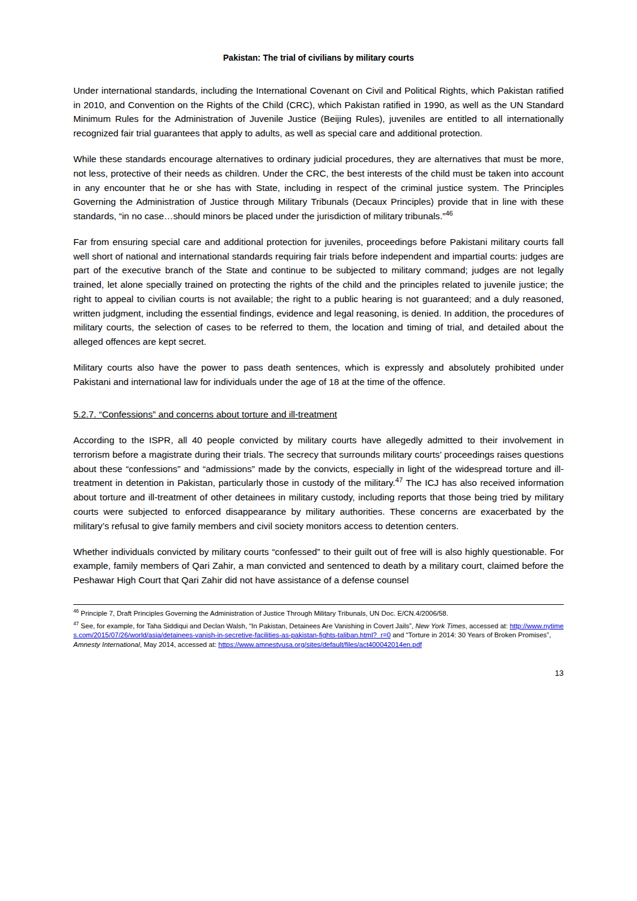Pakistan: The trial of civilians by military courts
Under international standards, including the International Covenant on Civil and Political Rights, which Pakistan ratified in 2010, and Convention on the Rights of the Child (CRC), which Pakistan ratified in 1990, as well as the UN Standard Minimum Rules for the Administration of Juvenile Justice (Beijing Rules), juveniles are entitled to all internationally recognized fair trial guarantees that apply to adults, as well as special care and additional protection.
While these standards encourage alternatives to ordinary judicial procedures, they are alternatives that must be more, not less, protective of their needs as children. Under the CRC, the best interests of the child must be taken into account in any encounter that he or she has with State, including in respect of the criminal justice system. The Principles Governing the Administration of Justice through Military Tribunals (Decaux Principles) provide that in line with these standards, “in no case…should minors be placed under the jurisdiction of military tribunals.”46
Far from ensuring special care and additional protection for juveniles, proceedings before Pakistani military courts fall well short of national and international standards requiring fair trials before independent and impartial courts: judges are part of the executive branch of the State and continue to be subjected to military command; judges are not legally trained, let alone specially trained on protecting the rights of the child and the principles related to juvenile justice; the right to appeal to civilian courts is not available; the right to a public hearing is not guaranteed; and a duly reasoned, written judgment, including the essential findings, evidence and legal reasoning, is denied. In addition, the procedures of military courts, the selection of cases to be referred to them, the location and timing of trial, and detailed about the alleged offences are kept secret.
Military courts also have the power to pass death sentences, which is expressly and absolutely prohibited under Pakistani and international law for individuals under the age of 18 at the time of the offence.
5.2.7. “Confessions” and concerns about torture and ill-treatment
According to the ISPR, all 40 people convicted by military courts have allegedly admitted to their involvement in terrorism before a magistrate during their trials. The secrecy that surrounds military courts’ proceedings raises questions about these “confessions” and “admissions” made by the convicts, especially in light of the widespread torture and ill-treatment in detention in Pakistan, particularly those in custody of the military.47 The ICJ has also received information about torture and ill-treatment of other detainees in military custody, including reports that those being tried by military courts were subjected to enforced disappearance by military authorities. These concerns are exacerbated by the military’s refusal to give family members and civil society monitors access to detention centers.
Whether individuals convicted by military courts “confessed” to their guilt out of free will is also highly questionable. For example, family members of Qari Zahir, a man convicted and sentenced to death by a military court, claimed before the Peshawar High Court that Qari Zahir did not have assistance of a defense counsel
46 Principle 7, Draft Principles Governing the Administration of Justice Through Military Tribunals, UN Doc. E/CN.4/2006/58.
47 See, for example, for Taha Siddiqui and Declan Walsh, “In Pakistan, Detainees Are Vanishing in Covert Jails”, New York Times, accessed at: http://www.nytimes.com/2015/07/26/world/asia/detainees-vanish-in-secretive-facilities-as-pakistan-fights-taliban.html?_r=0 and “Torture in 2014: 30 Years of Broken Promises”, Amnesty International, May 2014, accessed at: https://www.amnestyusa.org/sites/default/files/act400042014en.pdf
13